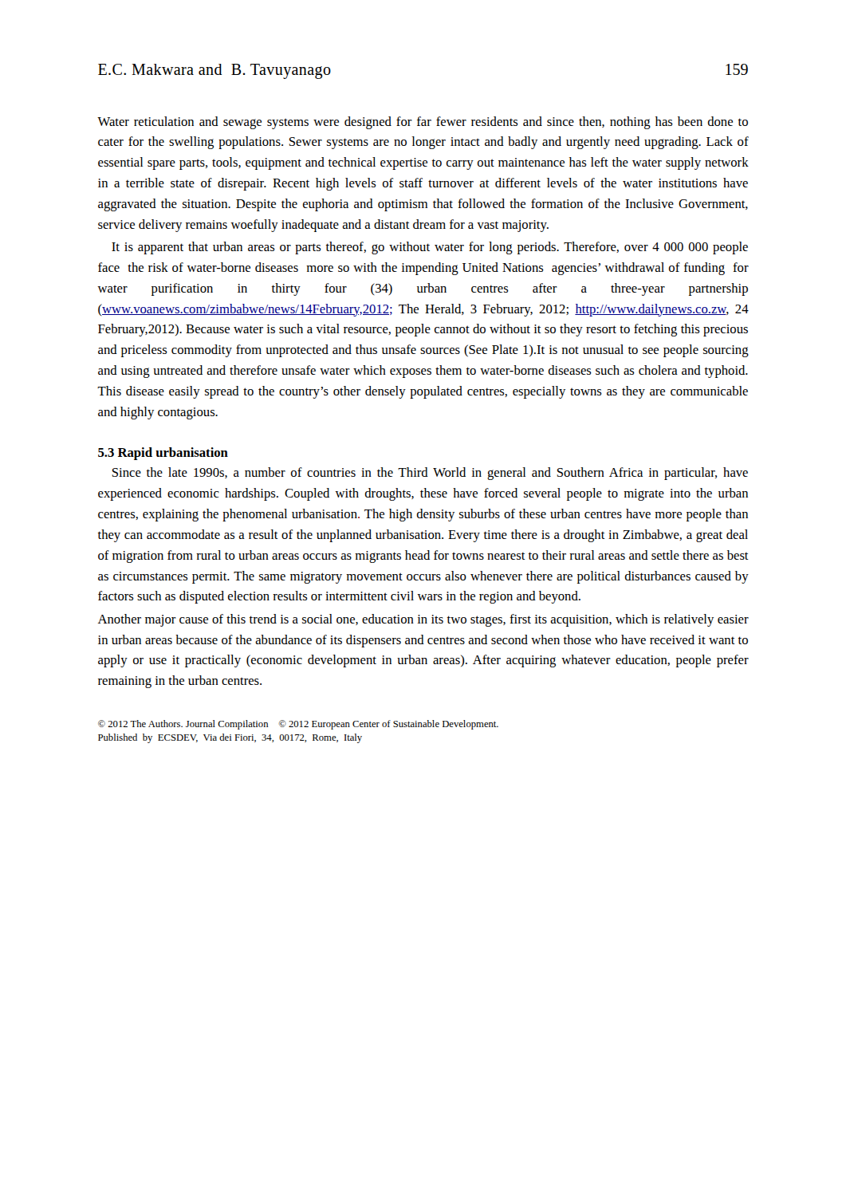E.C. Makwara and B. Tavuyanago 159
Water reticulation and sewage systems were designed for far fewer residents and since then, nothing has been done to cater for the swelling populations. Sewer systems are no longer intact and badly and urgently need upgrading. Lack of essential spare parts, tools, equipment and technical expertise to carry out maintenance has left the water supply network in a terrible state of disrepair. Recent high levels of staff turnover at different levels of the water institutions have aggravated the situation. Despite the euphoria and optimism that followed the formation of the Inclusive Government, service delivery remains woefully inadequate and a distant dream for a vast majority.
It is apparent that urban areas or parts thereof, go without water for long periods. Therefore, over 4 000 000 people face the risk of water-borne diseases more so with the impending United Nations agencies’ withdrawal of funding for water purification in thirty four (34) urban centres after a three-year partnership (www.voanews.com/zimbabwe/news/14February,2012; The Herald, 3 February, 2012; http://www.dailynews.co.zw, 24 February,2012). Because water is such a vital resource, people cannot do without it so they resort to fetching this precious and priceless commodity from unprotected and thus unsafe sources (See Plate 1).It is not unusual to see people sourcing and using untreated and therefore unsafe water which exposes them to water-borne diseases such as cholera and typhoid. This disease easily spread to the country’s other densely populated centres, especially towns as they are communicable and highly contagious.
5.3 Rapid urbanisation
Since the late 1990s, a number of countries in the Third World in general and Southern Africa in particular, have experienced economic hardships. Coupled with droughts, these have forced several people to migrate into the urban centres, explaining the phenomenal urbanisation. The high density suburbs of these urban centres have more people than they can accommodate as a result of the unplanned urbanisation. Every time there is a drought in Zimbabwe, a great deal of migration from rural to urban areas occurs as migrants head for towns nearest to their rural areas and settle there as best as circumstances permit. The same migratory movement occurs also whenever there are political disturbances caused by factors such as disputed election results or intermittent civil wars in the region and beyond.
Another major cause of this trend is a social one, education in its two stages, first its acquisition, which is relatively easier in urban areas because of the abundance of its dispensers and centres and second when those who have received it want to apply or use it practically (economic development in urban areas). After acquiring whatever education, people prefer remaining in the urban centres.
© 2012 The Authors. Journal Compilation © 2012 European Center of Sustainable Development.
Published by ECSDEV, Via dei Fiori, 34, 00172, Rome, Italy